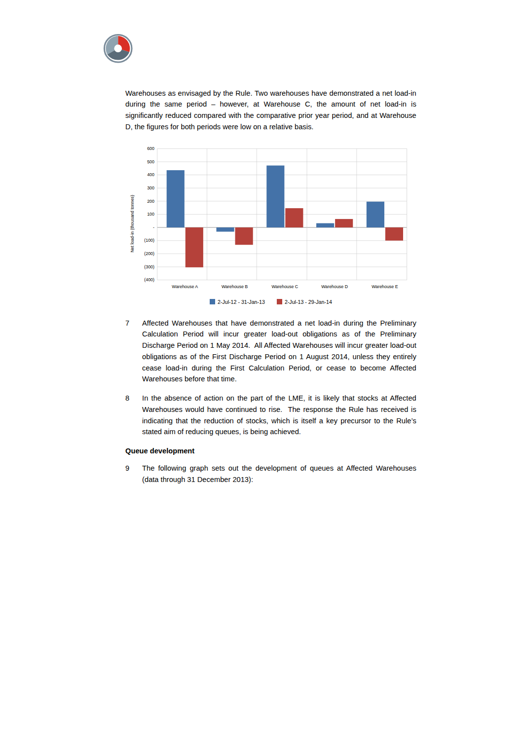Warehouses as envisaged by the Rule. Two warehouses have demonstrated a net load-in during the same period – however, at Warehouse C, the amount of net load-in is significantly reduced compared with the comparative prior year period, and at Warehouse D, the figures for both periods were low on a relative basis.
Net load-in (thousand tonnes) 600 500 400 300 200 100 - (100) (200) (300) (400) Warehouse A Warehouse B Warehouse C Warehouse D Warehouse E
2-Jul-12 - 31-Jan-13
2-Jul-13 - 29-Jan-14
Affected Warehouses that have demonstrated a net load-in during the Preliminary Calculation Period will incur greater load-out obligations as of the Preliminary Discharge Period on 1 May 2014. All Affected Warehouses will incur greater load-out obligations as of the First Discharge Period on 1 August 2014, unless they entirely cease load-in during the First Calculation Period, or cease to become Affected Warehouses before that time.
In the absence of action on the part of the LME, it is likely that stocks at Affected Warehouses would have continued to rise. The response the Rule has received is indicating that the reduction of stocks, which is itself a key precursor to the Rule’s stated aim of reducing queues, is being achieved.
Queue development
The following graph sets out the development of queues at Affected Warehouses (data through 31 December 2013):